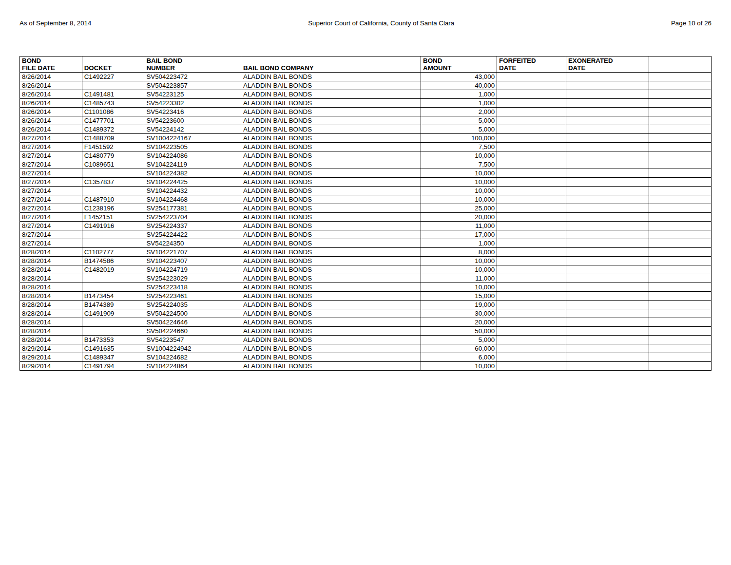As of September 8, 2014
Superior Court of California, County of Santa Clara
Page 10 of 26
| BOND FILE DATE | DOCKET | BAIL BOND NUMBER | BAIL BOND COMPANY | BOND AMOUNT | FORFEITED DATE | EXONERATED DATE | |
| --- | --- | --- | --- | --- | --- | --- | --- |
| 8/26/2014 | C1492227 | SV504223472 | ALADDIN BAIL BONDS | 43,000 | | | |
| 8/26/2014 | | SV504223857 | ALADDIN BAIL BONDS | 40,000 | | | |
| 8/26/2014 | C1491481 | SV54223125 | ALADDIN BAIL BONDS | 1,000 | | | |
| 8/26/2014 | C1485743 | SV54223302 | ALADDIN BAIL BONDS | 1,000 | | | |
| 8/26/2014 | C1101086 | SV54223416 | ALADDIN BAIL BONDS | 2,000 | | | |
| 8/26/2014 | C1477701 | SV54223600 | ALADDIN BAIL BONDS | 5,000 | | | |
| 8/26/2014 | C1489372 | SV54224142 | ALADDIN BAIL BONDS | 5,000 | | | |
| 8/27/2014 | C1488709 | SV1004224167 | ALADDIN BAIL BONDS | 100,000 | | | |
| 8/27/2014 | F1451592 | SV104223505 | ALADDIN BAIL BONDS | 7,500 | | | |
| 8/27/2014 | C1480779 | SV104224086 | ALADDIN BAIL BONDS | 10,000 | | | |
| 8/27/2014 | C1089651 | SV104224119 | ALADDIN BAIL BONDS | 7,500 | | | |
| 8/27/2014 | | SV104224382 | ALADDIN BAIL BONDS | 10,000 | | | |
| 8/27/2014 | C1357837 | SV104224425 | ALADDIN BAIL BONDS | 10,000 | | | |
| 8/27/2014 | | SV104224432 | ALADDIN BAIL BONDS | 10,000 | | | |
| 8/27/2014 | C1487910 | SV104224468 | ALADDIN BAIL BONDS | 10,000 | | | |
| 8/27/2014 | C1238196 | SV254177381 | ALADDIN BAIL BONDS | 25,000 | | | |
| 8/27/2014 | F1452151 | SV254223704 | ALADDIN BAIL BONDS | 20,000 | | | |
| 8/27/2014 | C1491916 | SV254224337 | ALADDIN BAIL BONDS | 11,000 | | | |
| 8/27/2014 | | SV254224422 | ALADDIN BAIL BONDS | 17,000 | | | |
| 8/27/2014 | | SV54224350 | ALADDIN BAIL BONDS | 1,000 | | | |
| 8/28/2014 | C1102777 | SV104221707 | ALADDIN BAIL BONDS | 8,000 | | | |
| 8/28/2014 | B1474586 | SV104223407 | ALADDIN BAIL BONDS | 10,000 | | | |
| 8/28/2014 | C1482019 | SV104224719 | ALADDIN BAIL BONDS | 10,000 | | | |
| 8/28/2014 | | SV254223029 | ALADDIN BAIL BONDS | 11,000 | | | |
| 8/28/2014 | | SV254223418 | ALADDIN BAIL BONDS | 10,000 | | | |
| 8/28/2014 | B1473454 | SV254223461 | ALADDIN BAIL BONDS | 15,000 | | | |
| 8/28/2014 | B1474389 | SV254224035 | ALADDIN BAIL BONDS | 19,000 | | | |
| 8/28/2014 | C1491909 | SV504224500 | ALADDIN BAIL BONDS | 30,000 | | | |
| 8/28/2014 | | SV504224646 | ALADDIN BAIL BONDS | 20,000 | | | |
| 8/28/2014 | | SV504224660 | ALADDIN BAIL BONDS | 50,000 | | | |
| 8/28/2014 | B1473353 | SV54223547 | ALADDIN BAIL BONDS | 5,000 | | | |
| 8/29/2014 | C1491635 | SV1004224942 | ALADDIN BAIL BONDS | 60,000 | | | |
| 8/29/2014 | C1489347 | SV104224682 | ALADDIN BAIL BONDS | 6,000 | | | |
| 8/29/2014 | C1491794 | SV104224864 | ALADDIN BAIL BONDS | 10,000 | | | |